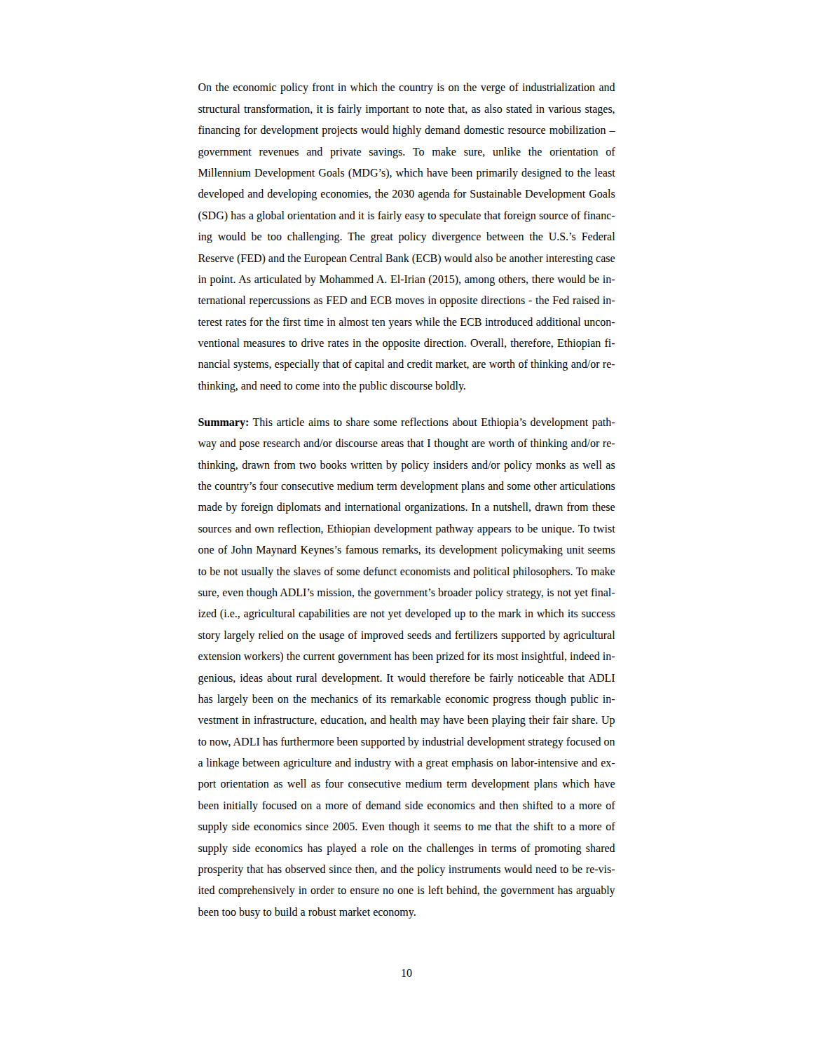On the economic policy front in which the country is on the verge of industrialization and structural transformation, it is fairly important to note that, as also stated in various stages, financing for development projects would highly demand domestic resource mobilization – government revenues and private savings. To make sure, unlike the orientation of Millennium Development Goals (MDG’s), which have been primarily designed to the least developed and developing economies, the 2030 agenda for Sustainable Development Goals (SDG) has a global orientation and it is fairly easy to speculate that foreign source of financing would be too challenging. The great policy divergence between the U.S.’s Federal Reserve (FED) and the European Central Bank (ECB) would also be another interesting case in point. As articulated by Mohammed A. El-Irian (2015), among others, there would be international repercussions as FED and ECB moves in opposite directions - the Fed raised interest rates for the first time in almost ten years while the ECB introduced additional unconventional measures to drive rates in the opposite direction. Overall, therefore, Ethiopian financial systems, especially that of capital and credit market, are worth of thinking and/or re-thinking, and need to come into the public discourse boldly.
Summary: This article aims to share some reflections about Ethiopia’s development pathway and pose research and/or discourse areas that I thought are worth of thinking and/or re-thinking, drawn from two books written by policy insiders and/or policy monks as well as the country’s four consecutive medium term development plans and some other articulations made by foreign diplomats and international organizations. In a nutshell, drawn from these sources and own reflection, Ethiopian development pathway appears to be unique. To twist one of John Maynard Keynes’s famous remarks, its development policymaking unit seems to be not usually the slaves of some defunct economists and political philosophers. To make sure, even though ADLI’s mission, the government’s broader policy strategy, is not yet finalized (i.e., agricultural capabilities are not yet developed up to the mark in which its success story largely relied on the usage of improved seeds and fertilizers supported by agricultural extension workers) the current government has been prized for its most insightful, indeed ingenious, ideas about rural development. It would therefore be fairly noticeable that ADLI has largely been on the mechanics of its remarkable economic progress though public investment in infrastructure, education, and health may have been playing their fair share. Up to now, ADLI has furthermore been supported by industrial development strategy focused on a linkage between agriculture and industry with a great emphasis on labor-intensive and export orientation as well as four consecutive medium term development plans which have been initially focused on a more of demand side economics and then shifted to a more of supply side economics since 2005. Even though it seems to me that the shift to a more of supply side economics has played a role on the challenges in terms of promoting shared prosperity that has observed since then, and the policy instruments would need to be re-visited comprehensively in order to ensure no one is left behind, the government has arguably been too busy to build a robust market economy.
10